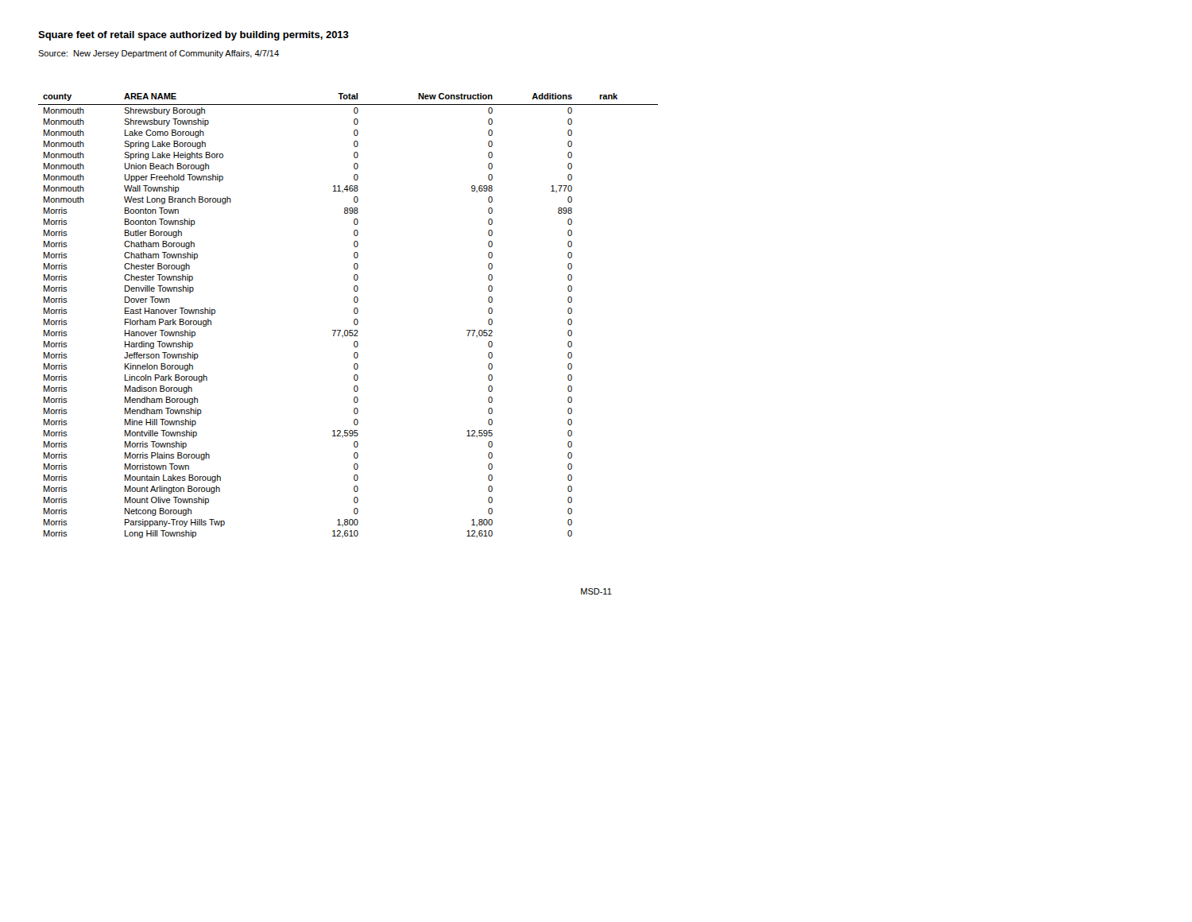Square feet of retail space authorized by building permits, 2013
Source: New Jersey Department of Community Affairs, 4/7/14
| county | AREA NAME | Total | New Construction | Additions | rank |
| --- | --- | --- | --- | --- | --- |
| Monmouth | Shrewsbury Borough | 0 | 0 | 0 | |
| Monmouth | Shrewsbury Township | 0 | 0 | 0 | |
| Monmouth | Lake Como Borough | 0 | 0 | 0 | |
| Monmouth | Spring Lake Borough | 0 | 0 | 0 | |
| Monmouth | Spring Lake Heights Boro | 0 | 0 | 0 | |
| Monmouth | Union Beach Borough | 0 | 0 | 0 | |
| Monmouth | Upper Freehold Township | 0 | 0 | 0 | |
| Monmouth | Wall Township | 11,468 | 9,698 | 1,770 | |
| Monmouth | West Long Branch Borough | 0 | 0 | 0 | |
| Morris | Boonton Town | 898 | 0 | 898 | |
| Morris | Boonton Township | 0 | 0 | 0 | |
| Morris | Butler Borough | 0 | 0 | 0 | |
| Morris | Chatham Borough | 0 | 0 | 0 | |
| Morris | Chatham Township | 0 | 0 | 0 | |
| Morris | Chester Borough | 0 | 0 | 0 | |
| Morris | Chester Township | 0 | 0 | 0 | |
| Morris | Denville Township | 0 | 0 | 0 | |
| Morris | Dover Town | 0 | 0 | 0 | |
| Morris | East Hanover Township | 0 | 0 | 0 | |
| Morris | Florham Park Borough | 0 | 0 | 0 | |
| Morris | Hanover Township | 77,052 | 77,052 | 0 | |
| Morris | Harding Township | 0 | 0 | 0 | |
| Morris | Jefferson Township | 0 | 0 | 0 | |
| Morris | Kinnelon Borough | 0 | 0 | 0 | |
| Morris | Lincoln Park Borough | 0 | 0 | 0 | |
| Morris | Madison Borough | 0 | 0 | 0 | |
| Morris | Mendham Borough | 0 | 0 | 0 | |
| Morris | Mendham Township | 0 | 0 | 0 | |
| Morris | Mine Hill Township | 0 | 0 | 0 | |
| Morris | Montville Township | 12,595 | 12,595 | 0 | |
| Morris | Morris Township | 0 | 0 | 0 | |
| Morris | Morris Plains Borough | 0 | 0 | 0 | |
| Morris | Morristown Town | 0 | 0 | 0 | |
| Morris | Mountain Lakes Borough | 0 | 0 | 0 | |
| Morris | Mount Arlington Borough | 0 | 0 | 0 | |
| Morris | Mount Olive Township | 0 | 0 | 0 | |
| Morris | Netcong Borough | 0 | 0 | 0 | |
| Morris | Parsippany-Troy Hills Twp | 1,800 | 1,800 | 0 | |
| Morris | Long Hill Township | 12,610 | 12,610 | 0 | |
MSD-11